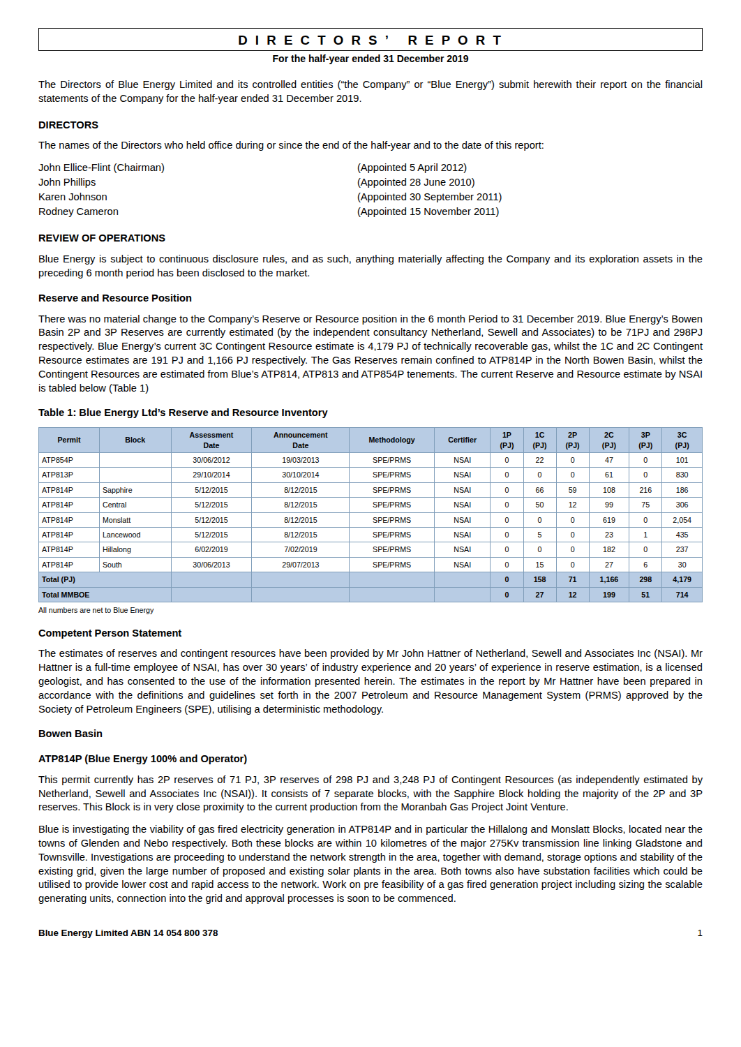D I R E C T O R S ’ R E P O R T
For the half-year ended 31 December 2019
The Directors of Blue Energy Limited and its controlled entities (“the Company” or “Blue Energy”) submit herewith their report on the financial statements of the Company for the half-year ended 31 December 2019.
DIRECTORS
The names of the Directors who held office during or since the end of the half-year and to the date of this report:
| John Ellice-Flint (Chairman) | (Appointed 5 April 2012) |
| John Phillips | (Appointed 28 June 2010) |
| Karen Johnson | (Appointed 30 September 2011) |
| Rodney Cameron | (Appointed 15 November 2011) |
REVIEW OF OPERATIONS
Blue Energy is subject to continuous disclosure rules, and as such, anything materially affecting the Company and its exploration assets in the preceding 6 month period has been disclosed to the market.
Reserve and Resource Position
There was no material change to the Company’s Reserve or Resource position in the 6 month Period to 31 December 2019. Blue Energy’s Bowen Basin 2P and 3P Reserves are currently estimated (by the independent consultancy Netherland, Sewell and Associates) to be 71PJ and 298PJ respectively. Blue Energy’s current 3C Contingent Resource estimate is 4,179 PJ of technically recoverable gas, whilst the 1C and 2C Contingent Resource estimates are 191 PJ and 1,166 PJ respectively. The Gas Reserves remain confined to ATP814P in the North Bowen Basin, whilst the Contingent Resources are estimated from Blue’s ATP814, ATP813 and ATP854P tenements. The current Reserve and Resource estimate by NSAI is tabled below (Table 1)
Table 1: Blue Energy Ltd’s Reserve and Resource Inventory
| Permit | Block | Assessment Date | Announcement Date | Methodology | Certifier | 1P (PJ) | 1C (PJ) | 2P (PJ) | 2C (PJ) | 3P (PJ) | 3C (PJ) |
| --- | --- | --- | --- | --- | --- | --- | --- | --- | --- | --- | --- |
| ATP854P | | 30/06/2012 | 19/03/2013 | SPE/PRMS | NSAI | 0 | 22 | 0 | 47 | 0 | 101 |
| ATP813P | | 29/10/2014 | 30/10/2014 | SPE/PRMS | NSAI | 0 | 0 | 0 | 61 | 0 | 830 |
| ATP814P | Sapphire | 5/12/2015 | 8/12/2015 | SPE/PRMS | NSAI | 0 | 66 | 59 | 108 | 216 | 186 |
| ATP814P | Central | 5/12/2015 | 8/12/2015 | SPE/PRMS | NSAI | 0 | 50 | 12 | 99 | 75 | 306 |
| ATP814P | Monslatt | 5/12/2015 | 8/12/2015 | SPE/PRMS | NSAI | 0 | 0 | 0 | 619 | 0 | 2,054 |
| ATP814P | Lancewood | 5/12/2015 | 8/12/2015 | SPE/PRMS | NSAI | 0 | 5 | 0 | 23 | 1 | 435 |
| ATP814P | Hillalong | 6/02/2019 | 7/02/2019 | SPE/PRMS | NSAI | 0 | 0 | 0 | 182 | 0 | 237 |
| ATP814P | South | 30/06/2013 | 29/07/2013 | SPE/PRMS | NSAI | 0 | 15 | 0 | 27 | 6 | 30 |
| Total (PJ) | | | | | 0 | 158 | 71 | 1,166 | 298 | 4,179 |
| Total MMBOE | | | | | 0 | 27 | 12 | 199 | 51 | 714 |
All numbers are net to Blue Energy
Competent Person Statement
The estimates of reserves and contingent resources have been provided by Mr John Hattner of Netherland, Sewell and Associates Inc (NSAI). Mr Hattner is a full-time employee of NSAI, has over 30 years’ of industry experience and 20 years’ of experience in reserve estimation, is a licensed geologist, and has consented to the use of the information presented herein. The estimates in the report by Mr Hattner have been prepared in accordance with the definitions and guidelines set forth in the 2007 Petroleum and Resource Management System (PRMS) approved by the Society of Petroleum Engineers (SPE), utilising a deterministic methodology.
Bowen Basin
ATP814P (Blue Energy 100% and Operator)
This permit currently has 2P reserves of 71 PJ, 3P reserves of 298 PJ and 3,248 PJ of Contingent Resources (as independently estimated by Netherland, Sewell and Associates Inc (NSAI)). It consists of 7 separate blocks, with the Sapphire Block holding the majority of the 2P and 3P reserves. This Block is in very close proximity to the current production from the Moranbah Gas Project Joint Venture.
Blue is investigating the viability of gas fired electricity generation in ATP814P and in particular the Hillalong and Monslatt Blocks, located near the towns of Glenden and Nebo respectively. Both these blocks are within 10 kilometres of the major 275Kv transmission line linking Gladstone and Townsville. Investigations are proceeding to understand the network strength in the area, together with demand, storage options and stability of the existing grid, given the large number of proposed and existing solar plants in the area. Both towns also have substation facilities which could be utilised to provide lower cost and rapid access to the network. Work on pre feasibility of a gas fired generation project including sizing the scalable generating units, connection into the grid and approval processes is soon to be commenced.
Blue Energy Limited ABN 14 054 800 378 1